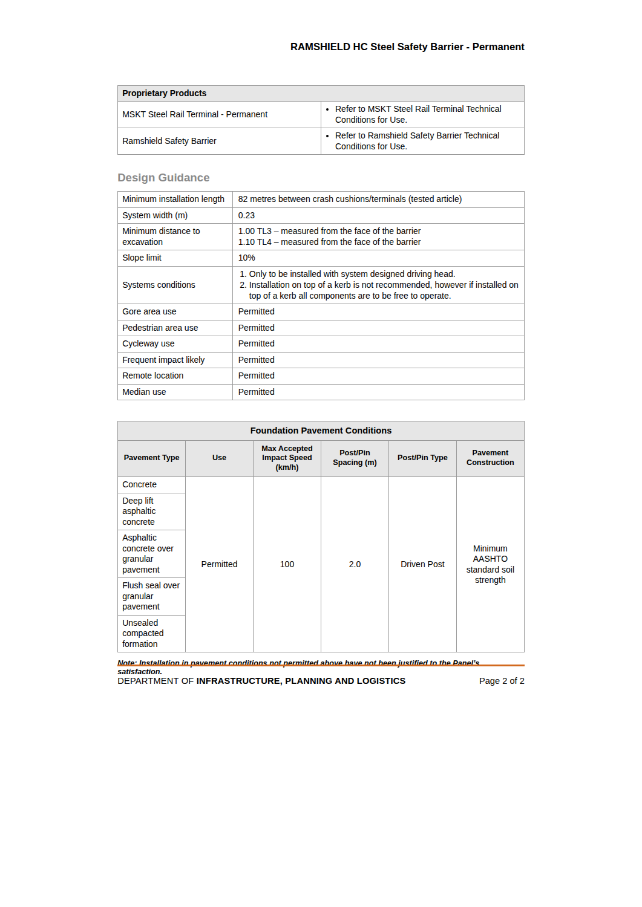RAMSHIELD HC Steel Safety Barrier - Permanent
| Proprietary Products |
| MSKT Steel Rail Terminal - Permanent | Refer to MSKT Steel Rail Terminal Technical Conditions for Use. |
| Ramshield Safety Barrier | Refer to Ramshield Safety Barrier Technical Conditions for Use. |
Design Guidance
| Minimum installation length | 82 metres between crash cushions/terminals (tested article) |
| System width (m) | 0.23 |
| Minimum distance to excavation | 1.00 TL3 – measured from the face of the barrier 1.10 TL4 – measured from the face of the barrier |
| Slope limit | 10% |
| Systems conditions | Only to be installed with system designed driving head. Installation on top of a kerb is not recommended, however if installed on top of a kerb all components are to be free to operate. |
| Gore area use | Permitted |
| Pedestrian area use | Permitted |
| Cycleway use | Permitted |
| Frequent impact likely | Permitted |
| Remote location | Permitted |
| Median use | Permitted |
| Foundation Pavement Conditions |
| Pavement Type | Use | Max Accepted Impact Speed (km/h) | Post/Pin Spacing (m) | Post/Pin Type | Pavement Construction |
| Concrete | Permitted | 100 | 2.0 | Driven Post | Minimum AASHTO standard soil strength |
| Deep lift asphaltic concrete |
| Asphaltic concrete over granular pavement |
| Flush seal over granular pavement |
| Unsealed compacted formation |
Note: Installation in pavement conditions not permitted above have not been justified to the Panel’s satisfaction.
DEPARTMENT OF INFRASTRUCTURE, PLANNING AND LOGISTICS
Page 2 of 2